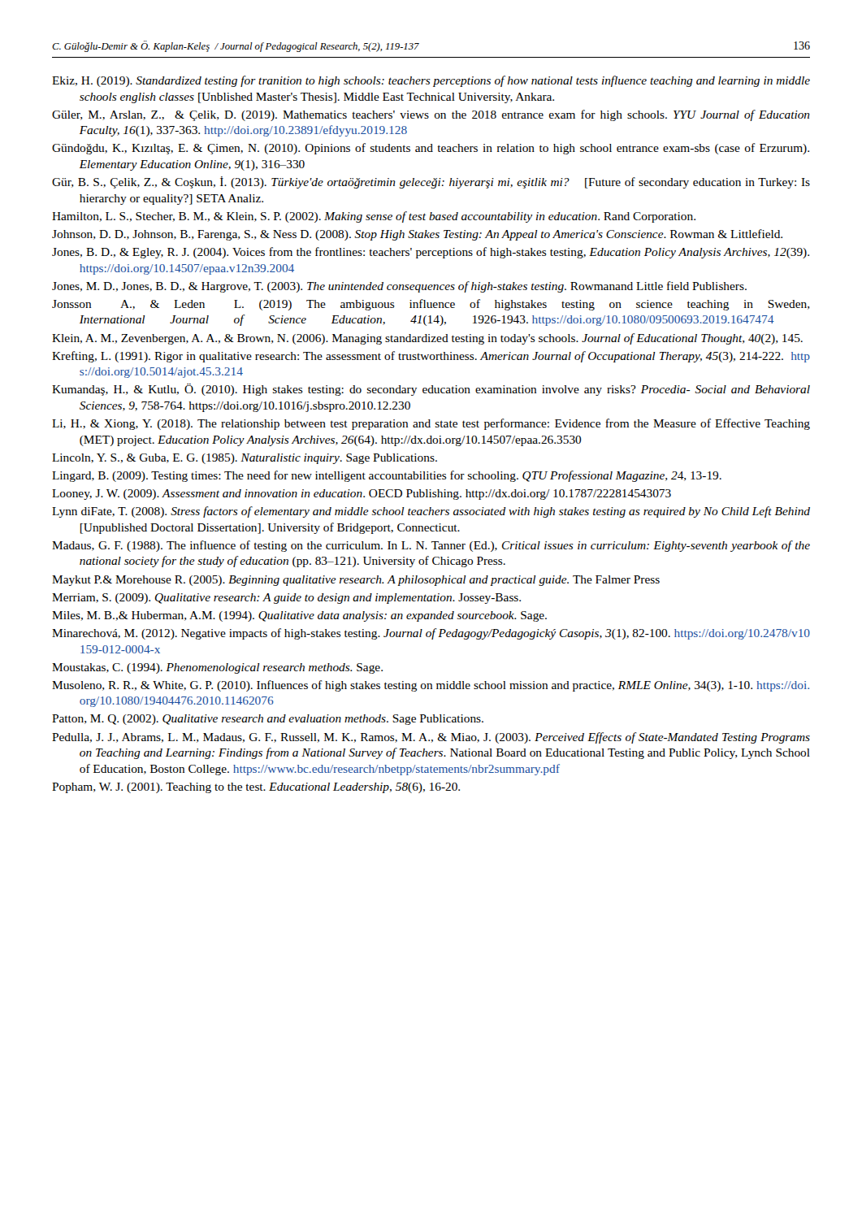C. Güloğlu-Demir & Ö. Kaplan-Keleş / Journal of Pedagogical Research, 5(2), 119-137 136
Ekiz, H. (2019). Standardized testing for tranition to high schools: teachers perceptions of how national tests influence teaching and learning in middle schools english classes [Unblished Master's Thesis]. Middle East Technical University, Ankara.
Güler, M., Arslan, Z., & Çelik, D. (2019). Mathematics teachers' views on the 2018 entrance exam for high schools. YYU Journal of Education Faculty, 16(1), 337-363. http://doi.org/10.23891/efdyyu.2019.128
Gündoğdu, K., Kızıltaş, E. & Çimen, N. (2010). Opinions of students and teachers in relation to high school entrance exam-sbs (case of Erzurum). Elementary Education Online, 9(1), 316–330
Gür, B. S., Çelik, Z., & Coşkun, İ. (2013). Türkiye'de ortaöğretimin geleceği: hiyerarşi mi, eşitlik mi? [Future of secondary education in Turkey: Is hierarchy or equality?] SETA Analiz.
Hamilton, L. S., Stecher, B. M., & Klein, S. P. (2002). Making sense of test based accountability in education. Rand Corporation.
Johnson, D. D., Johnson, B., Farenga, S., & Ness D. (2008). Stop High Stakes Testing: An Appeal to America's Conscience. Rowman & Littlefield.
Jones, B. D., & Egley, R. J. (2004). Voices from the frontlines: teachers' perceptions of high-stakes testing, Education Policy Analysis Archives, 12(39). https://doi.org/10.14507/epaa.v12n39.2004
Jones, M. D., Jones, B. D., & Hargrove, T. (2003). The unintended consequences of high-stakes testing. Rowmanand Little field Publishers.
Jonsson A., & Leden L. (2019) The ambiguous influence of highstakes testing on science teaching in Sweden, International Journal of Science Education, 41(14), 1926-1943. https://doi.org/10.1080/09500693.2019.1647474
Klein, A. M., Zevenbergen, A. A., & Brown, N. (2006). Managing standardized testing in today's schools. Journal of Educational Thought, 40(2), 145.
Krefting, L. (1991). Rigor in qualitative research: The assessment of trustworthiness. American Journal of Occupational Therapy, 45(3), 214-222. https://doi.org/10.5014/ajot.45.3.214
Kumandaş, H., & Kutlu, Ö. (2010). High stakes testing: do secondary education examination involve any risks? Procedia- Social and Behavioral Sciences, 9, 758-764. https://doi.org/10.1016/j.sbspro.2010.12.230
Li, H., & Xiong, Y. (2018). The relationship between test preparation and state test performance: Evidence from the Measure of Effective Teaching (MET) project. Education Policy Analysis Archives, 26(64). http://dx.doi.org/10.14507/epaa.26.3530
Lincoln, Y. S., & Guba, E. G. (1985). Naturalistic inquiry. Sage Publications.
Lingard, B. (2009). Testing times: The need for new intelligent accountabilities for schooling. QTU Professional Magazine, 24, 13-19.
Looney, J. W. (2009). Assessment and innovation in education. OECD Publishing. http://dx.doi.org/ 10.1787/222814543073
Lynn diFate, T. (2008). Stress factors of elementary and middle school teachers associated with high stakes testing as required by No Child Left Behind [Unpublished Doctoral Dissertation]. University of Bridgeport, Connecticut.
Madaus, G. F. (1988). The influence of testing on the curriculum. In L. N. Tanner (Ed.), Critical issues in curriculum: Eighty-seventh yearbook of the national society for the study of education (pp. 83–121). University of Chicago Press.
Maykut P.& Morehouse R. (2005). Beginning qualitative research. A philosophical and practical guide. The Falmer Press
Merriam, S. (2009). Qualitative research: A guide to design and implementation. Jossey-Bass.
Miles, M. B.,& Huberman, A.M. (1994). Qualitative data analysis: an expanded sourcebook. Sage.
Minarechová, M. (2012). Negative impacts of high-stakes testing. Journal of Pedagogy/Pedagogický Casopis, 3(1), 82-100. https://doi.org/10.2478/v10159-012-0004-x
Moustakas, C. (1994). Phenomenological research methods. Sage.
Musoleno, R. R., & White, G. P. (2010). Influences of high stakes testing on middle school mission and practice, RMLE Online, 34(3), 1-10. https://doi.org/10.1080/19404476.2010.11462076
Patton, M. Q. (2002). Qualitative research and evaluation methods. Sage Publications.
Pedulla, J. J., Abrams, L. M., Madaus, G. F., Russell, M. K., Ramos, M. A., & Miao, J. (2003). Perceived Effects of State-Mandated Testing Programs on Teaching and Learning: Findings from a National Survey of Teachers. National Board on Educational Testing and Public Policy, Lynch School of Education, Boston College. https://www.bc.edu/research/nbetpp/statements/nbr2summary.pdf
Popham, W. J. (2001). Teaching to the test. Educational Leadership, 58(6), 16-20.